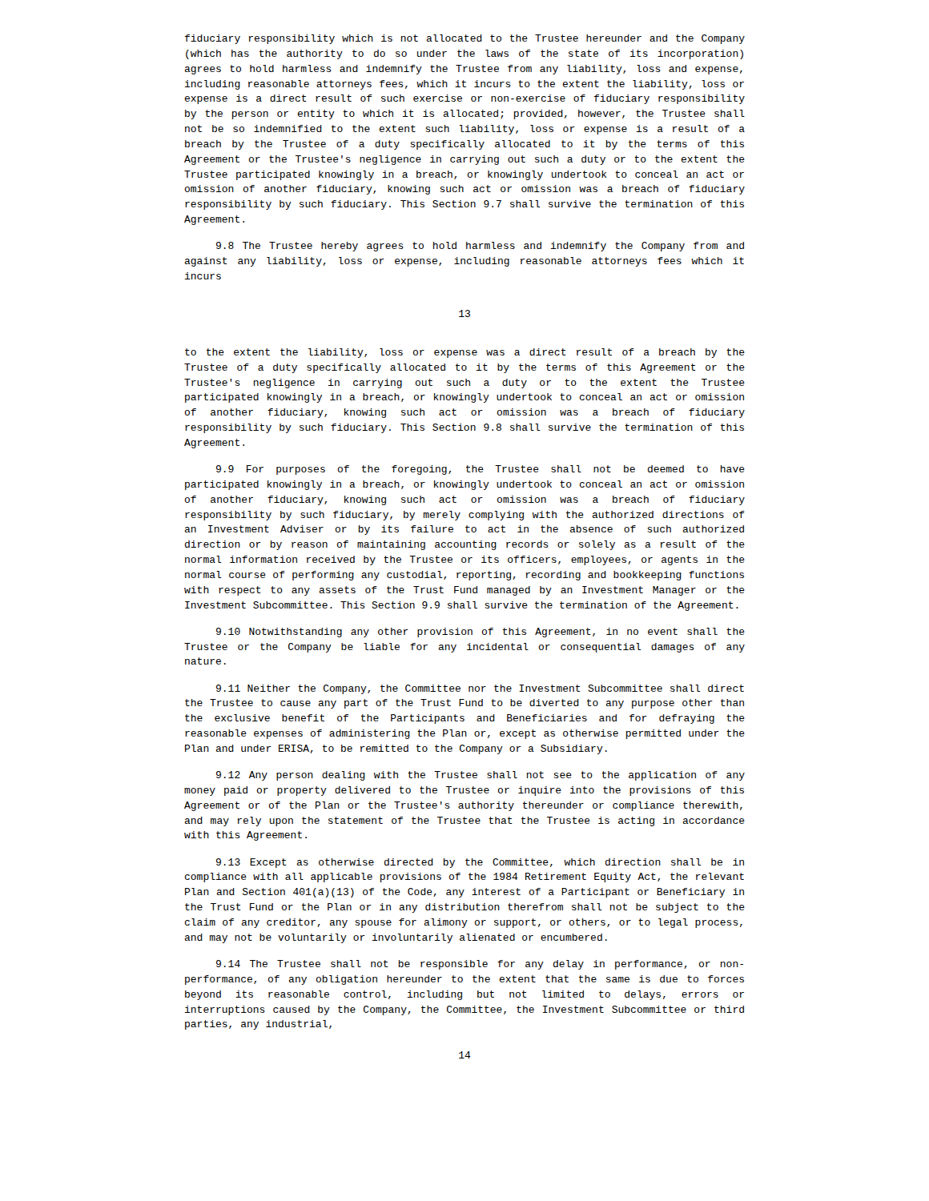fiduciary responsibility which is not allocated to the Trustee hereunder and the Company (which has the authority to do so under the laws of the state of its incorporation) agrees to hold harmless and indemnify the Trustee from any liability, loss and expense, including reasonable attorneys fees, which it incurs to the extent the liability, loss or expense is a direct result of such exercise or non-exercise of fiduciary responsibility by the person or entity to which it is allocated; provided, however, the Trustee shall not be so indemnified to the extent such liability, loss or expense is a result of a breach by the Trustee of a duty specifically allocated to it by the terms of this Agreement or the Trustee's negligence in carrying out such a duty or to the extent the Trustee participated knowingly in a breach, or knowingly undertook to conceal an act or omission of another fiduciary, knowing such act or omission was a breach of fiduciary responsibility by such fiduciary. This Section 9.7 shall survive the termination of this Agreement.
9.8 The Trustee hereby agrees to hold harmless and indemnify the Company from and against any liability, loss or expense, including reasonable attorneys fees which it incurs
13
to the extent the liability, loss or expense was a direct result of a breach by the Trustee of a duty specifically allocated to it by the terms of this Agreement or the Trustee's negligence in carrying out such a duty or to the extent the Trustee participated knowingly in a breach, or knowingly undertook to conceal an act or omission of another fiduciary, knowing such act or omission was a breach of fiduciary responsibility by such fiduciary. This Section 9.8 shall survive the termination of this Agreement.
9.9 For purposes of the foregoing, the Trustee shall not be deemed to have participated knowingly in a breach, or knowingly undertook to conceal an act or omission of another fiduciary, knowing such act or omission was a breach of fiduciary responsibility by such fiduciary, by merely complying with the authorized directions of an Investment Adviser or by its failure to act in the absence of such authorized direction or by reason of maintaining accounting records or solely as a result of the normal information received by the Trustee or its officers, employees, or agents in the normal course of performing any custodial, reporting, recording and bookkeeping functions with respect to any assets of the Trust Fund managed by an Investment Manager or the Investment Subcommittee. This Section 9.9 shall survive the termination of the Agreement.
9.10 Notwithstanding any other provision of this Agreement, in no event shall the Trustee or the Company be liable for any incidental or consequential damages of any nature.
9.11 Neither the Company, the Committee nor the Investment Subcommittee shall direct the Trustee to cause any part of the Trust Fund to be diverted to any purpose other than the exclusive benefit of the Participants and Beneficiaries and for defraying the reasonable expenses of administering the Plan or, except as otherwise permitted under the Plan and under ERISA, to be remitted to the Company or a Subsidiary.
9.12 Any person dealing with the Trustee shall not see to the application of any money paid or property delivered to the Trustee or inquire into the provisions of this Agreement or of the Plan or the Trustee's authority thereunder or compliance therewith, and may rely upon the statement of the Trustee that the Trustee is acting in accordance with this Agreement.
9.13 Except as otherwise directed by the Committee, which direction shall be in compliance with all applicable provisions of the 1984 Retirement Equity Act, the relevant Plan and Section 401(a)(13) of the Code, any interest of a Participant or Beneficiary in the Trust Fund or the Plan or in any distribution therefrom shall not be subject to the claim of any creditor, any spouse for alimony or support, or others, or to legal process, and may not be voluntarily or involuntarily alienated or encumbered.
9.14 The Trustee shall not be responsible for any delay in performance, or non-performance, of any obligation hereunder to the extent that the same is due to forces beyond its reasonable control, including but not limited to delays, errors or interruptions caused by the Company, the Committee, the Investment Subcommittee or third parties, any industrial,
14